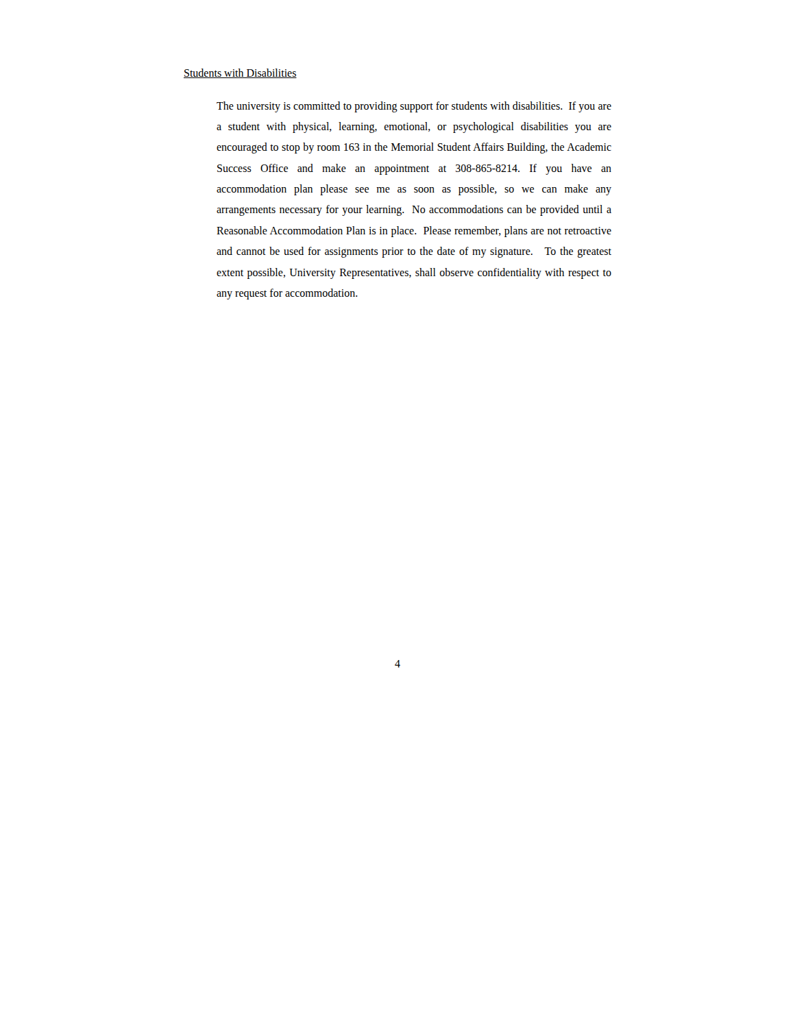Students with Disabilities
The university is committed to providing support for students with disabilities. If you are a student with physical, learning, emotional, or psychological disabilities you are encouraged to stop by room 163 in the Memorial Student Affairs Building, the Academic Success Office and make an appointment at 308-865-8214. If you have an accommodation plan please see me as soon as possible, so we can make any arrangements necessary for your learning. No accommodations can be provided until a Reasonable Accommodation Plan is in place. Please remember, plans are not retroactive and cannot be used for assignments prior to the date of my signature. To the greatest extent possible, University Representatives, shall observe confidentiality with respect to any request for accommodation.
4